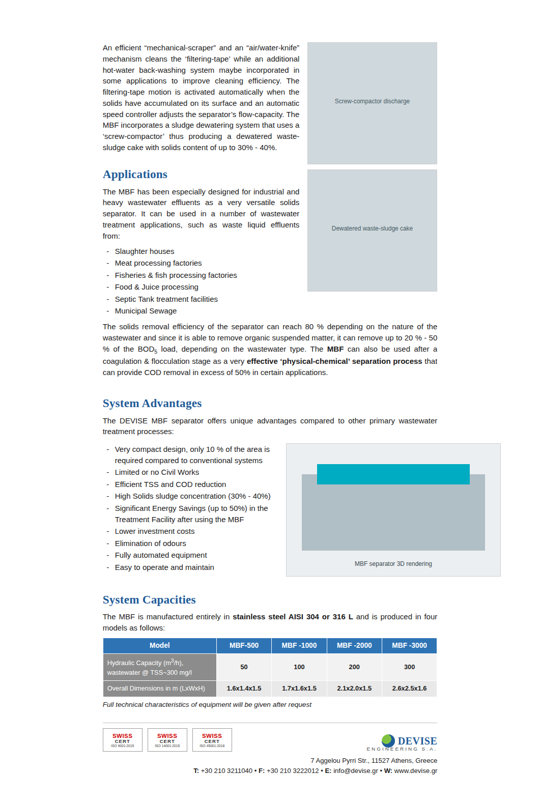An efficient “mechanical-scraper” and an “air/water-knife” mechanism cleans the ‘filtering-tape’ while an additional hot-water back-washing system maybe incorporated in some applications to improve cleaning efficiency. The filtering-tape motion is activated automatically when the solids have accumulated on its surface and an automatic speed controller adjusts the separator’s flow-capacity. The MBF incorporates a sludge dewatering system that uses a ‘screw-compactor’ thus producing a dewatered waste-sludge cake with solids content of up to 30% - 40%.
Applications
The MBF has been especially designed for industrial and heavy wastewater effluents as a very versatile solids separator. It can be used in a number of wastewater treatment applications, such as waste liquid effluents from:
Slaughter houses
Meat processing factories
Fisheries & fish processing factories
Food & Juice processing
Septic Tank treatment facilities
Municipal Sewage
The solids removal efficiency of the separator can reach 80 % depending on the nature of the wastewater and since it is able to remove organic suspended matter, it can remove up to 20 % - 50 % of the BOD5 load, depending on the wastewater type. The MBF can also be used after a coagulation & flocculation stage as a very effective ‘physical-chemical’ separation process that can provide COD removal in excess of 50% in certain applications.
System Advantages
The DEVISE MBF separator offers unique advantages compared to other primary wastewater treatment processes:
Very compact design, only 10 % of the area is required compared to conventional systems
Limited or no Civil Works
Efficient TSS and COD reduction
High Solids sludge concentration (30% - 40%)
Significant Energy Savings (up to 50%) in the Treatment Facility after using the MBF
Lower investment costs
Elimination of odours
Fully automated equipment
Easy to operate and maintain
System Capacities
The MBF is manufactured entirely in stainless steel AISI 304 or 316 L and is produced in four models as follows:
| Model | MBF-500 | MBF -1000 | MBF -2000 | MBF -3000 |
| --- | --- | --- | --- | --- |
| Hydraulic Capacity (m 3 /h), wastewater @ TSS~300 mg/l | 50 | 100 | 200 | 300 |
| Overall Dimensions in m (LxWxH) | 1.6x1.4x1.5 | 1.7x1.6x1.5 | 2.1x2.0x1.5 | 2.6x2.5x1.6 |
Full technical characteristics of equipment will be given after request
SWISS CERT ISO 9001:2015
SWISS CERT ISO 14001:2015
SWISS CERT ISO 45001:2018
DEVISE
ENGINEERING S.A.
7 Aggelou Pyrri Str., 11527 Athens, Greece
T: +30 210 3211040 • F: +30 210 3222012 • E: info@devise.gr • W: www.devise.gr